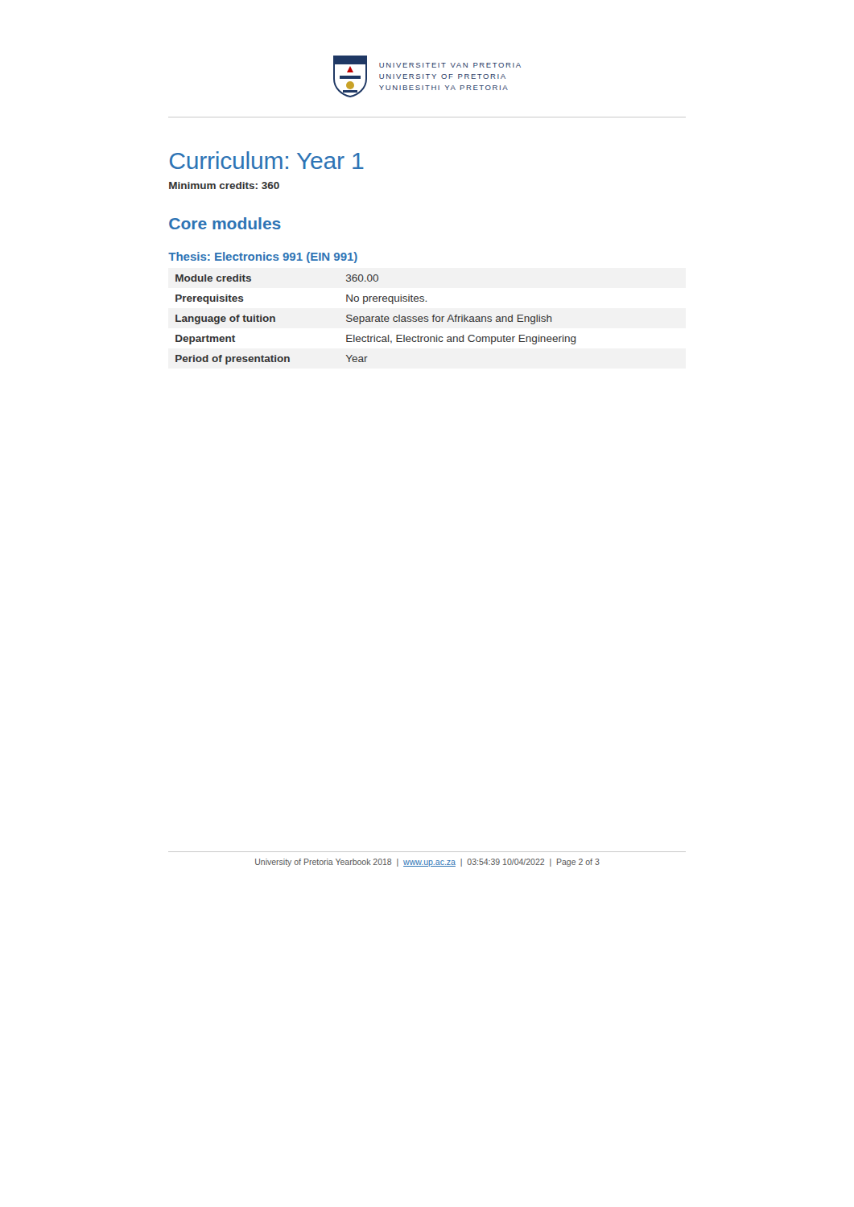Universiteit van Pretoria University of Pretoria Yunibesithi ya Pretoria
Curriculum: Year 1
Minimum credits: 360
Core modules
Thesis: Electronics 991 (EIN 991)
| Module credits | 360.00 |
| Prerequisites | No prerequisites. |
| Language of tuition | Separate classes for Afrikaans and English |
| Department | Electrical, Electronic and Computer Engineering |
| Period of presentation | Year |
University of Pretoria Yearbook 2018 | www.up.ac.za | 03:54:39 10/04/2022 | Page 2 of 3